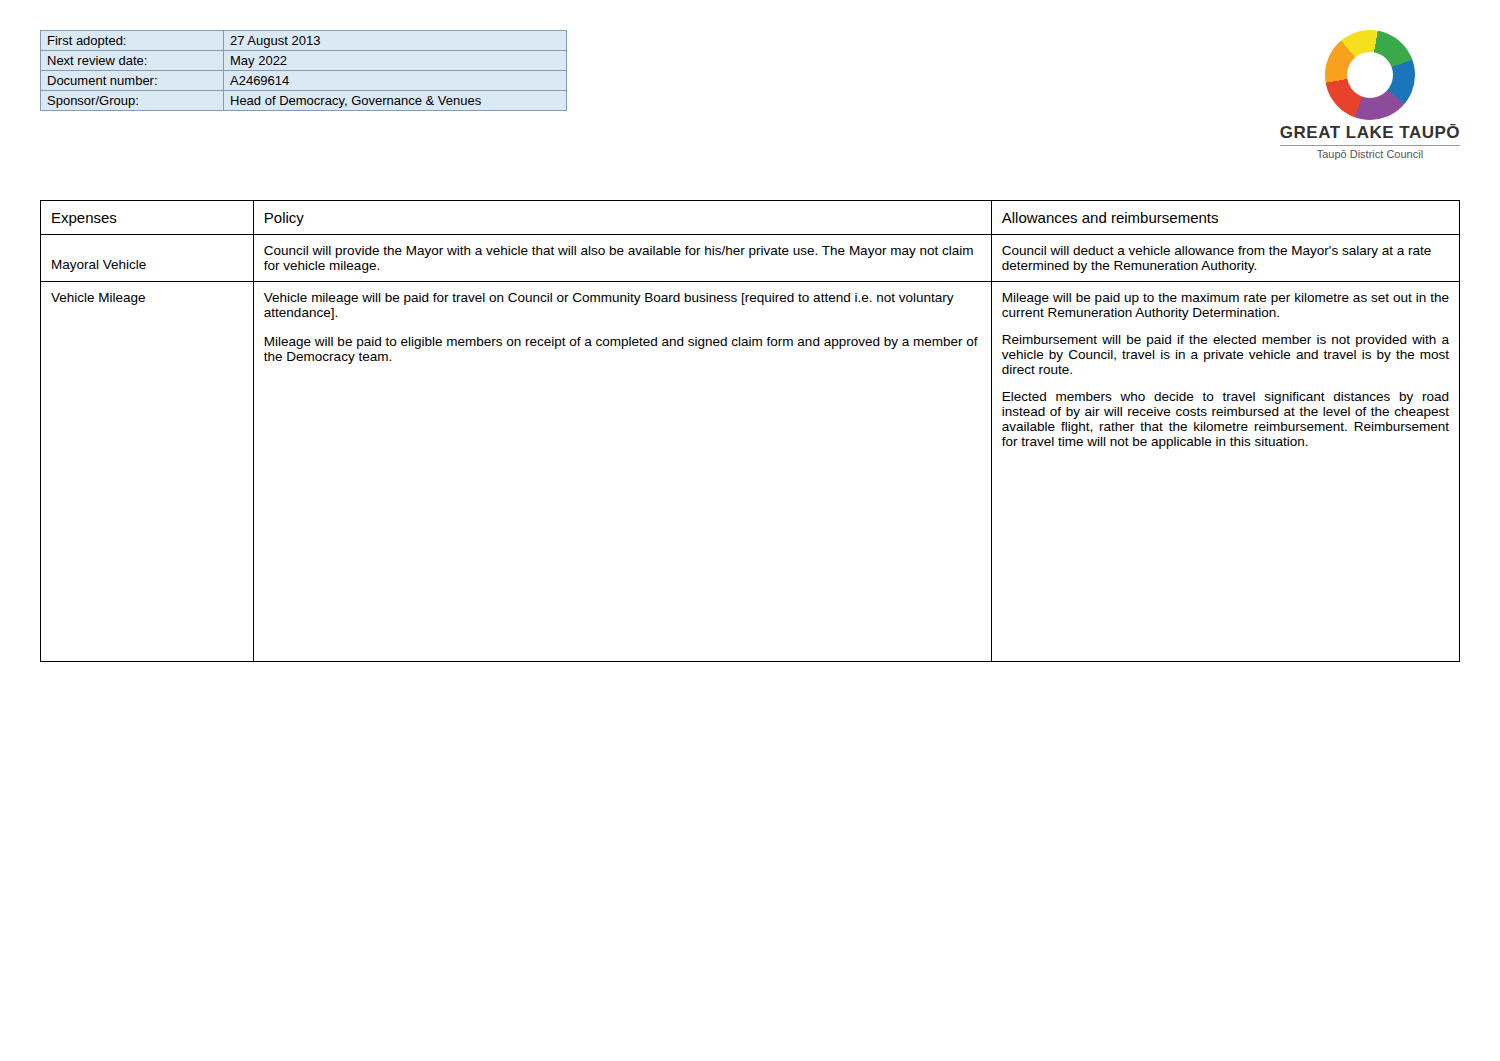| First adopted: | 27 August 2013 |
| Next review date: | May 2022 |
| Document number: | A2469614 |
| Sponsor/Group: | Head of Democracy, Governance & Venues |
GREAT LAKE TAUPŌ
Taupō District Council
| Expenses | Policy | Allowances and reimbursements |
| --- | --- | --- |
| Mayoral Vehicle | Council will provide the Mayor with a vehicle that will also be available for his/her private use. The Mayor may not claim for vehicle mileage. | Council will deduct a vehicle allowance from the Mayor's salary at a rate determined by the Remuneration Authority. |
| Vehicle Mileage | Vehicle mileage will be paid for travel on Council or Community Board business [required to attend i.e. not voluntary attendance]. Mileage will be paid to eligible members on receipt of a completed and signed claim form and approved by a member of the Democracy team. | Mileage will be paid up to the maximum rate per kilometre as set out in the current Remuneration Authority Determination. Reimbursement will be paid if the elected member is not provided with a vehicle by Council, travel is in a private vehicle and travel is by the most direct route. Elected members who decide to travel significant distances by road instead of by air will receive costs reimbursed at the level of the cheapest available flight, rather that the kilometre reimbursement. Reimbursement for travel time will not be applicable in this situation. |